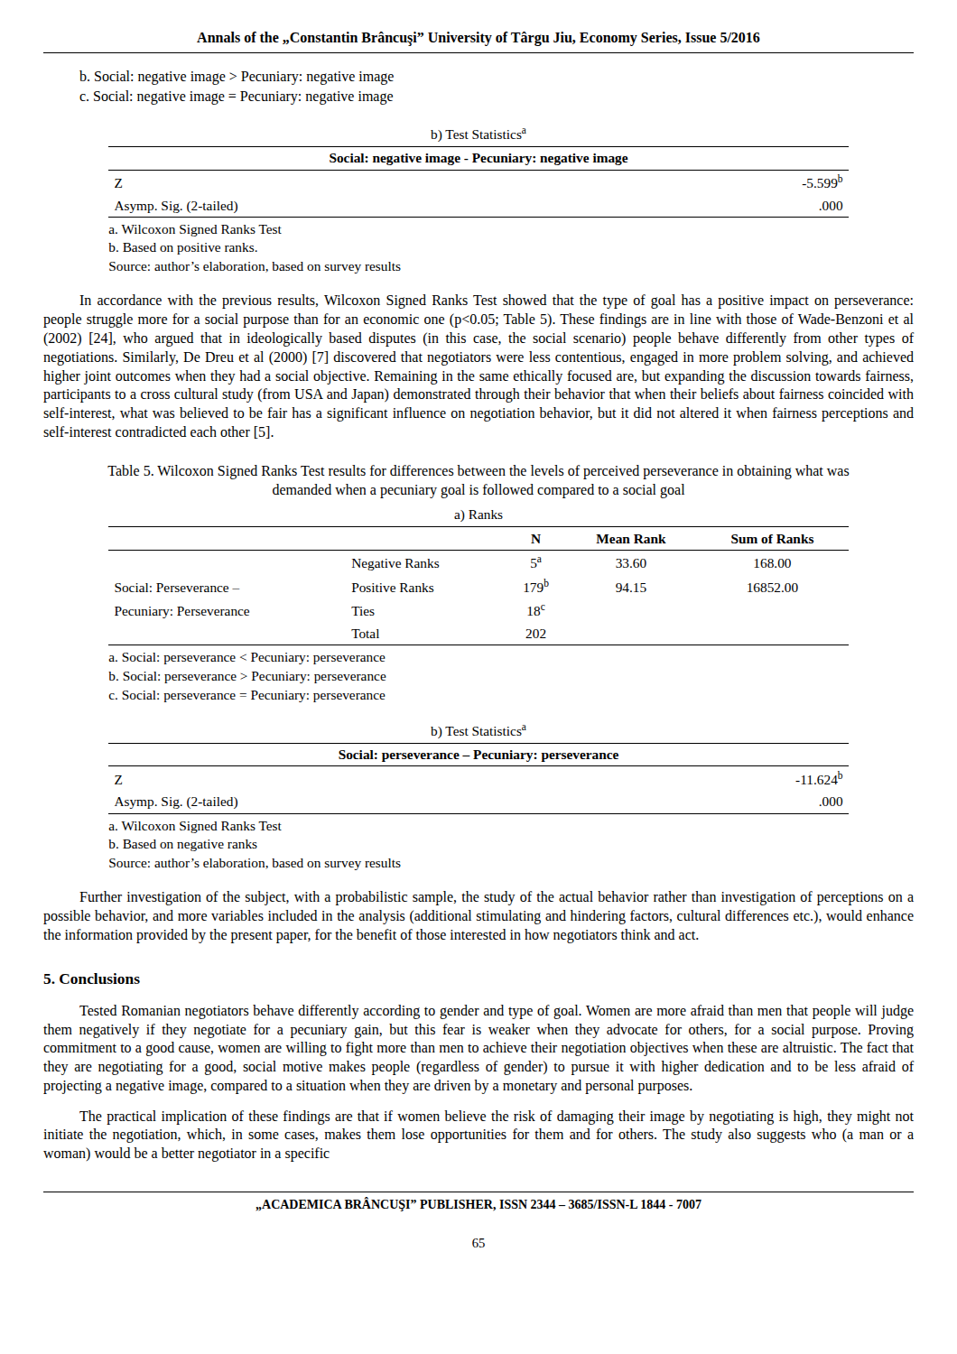Annals of the „Constantin Brâncuşi” University of Târgu Jiu, Economy Series, Issue 5/2016
b. Social: negative image > Pecuniary: negative image
c. Social: negative image = Pecuniary: negative image
b) Test Statistics a
| Social: negative image - Pecuniary: negative image |
| --- |
| Z | -5.599 b |
| Asymp. Sig. (2-tailed) | .000 |
a. Wilcoxon Signed Ranks Test
b. Based on positive ranks.
Source: author’s elaboration, based on survey results
In accordance with the previous results, Wilcoxon Signed Ranks Test showed that the type of goal has a positive impact on perseverance: people struggle more for a social purpose than for an economic one (p<0.05; Table 5). These findings are in line with those of Wade-Benzoni et al (2002) [24], who argued that in ideologically based disputes (in this case, the social scenario) people behave differently from other types of negotiations. Similarly, De Dreu et al (2000) [7] discovered that negotiators were less contentious, engaged in more problem solving, and achieved higher joint outcomes when they had a social objective. Remaining in the same ethically focused are, but expanding the discussion towards fairness, participants to a cross cultural study (from USA and Japan) demonstrated through their behavior that when their beliefs about fairness coincided with self-interest, what was believed to be fair has a significant influence on negotiation behavior, but it did not altered it when fairness perceptions and self-interest contradicted each other [5].
Table 5. Wilcoxon Signed Ranks Test results for differences between the levels of perceived perseverance in obtaining what was demanded when a pecuniary goal is followed compared to a social goal
a) Ranks
| | | N | Mean Rank | Sum of Ranks |
| --- | --- | --- | --- | --- |
| | Negative Ranks | 5 a | 33.60 | 168.00 |
| Social: Perseverance – | Positive Ranks | 179 b | 94.15 | 16852.00 |
| Pecuniary: Perseverance | Ties | 18 c | | |
| | Total | 202 | | |
a. Social: perseverance < Pecuniary: perseverance
b. Social: perseverance > Pecuniary: perseverance
c. Social: perseverance = Pecuniary: perseverance
b) Test Statistics a
| Social: perseverance – Pecuniary: perseverance |
| --- |
| Z | -11.624 b |
| Asymp. Sig. (2-tailed) | .000 |
a. Wilcoxon Signed Ranks Test
b. Based on negative ranks
Source: author’s elaboration, based on survey results
Further investigation of the subject, with a probabilistic sample, the study of the actual behavior rather than investigation of perceptions on a possible behavior, and more variables included in the analysis (additional stimulating and hindering factors, cultural differences etc.), would enhance the information provided by the present paper, for the benefit of those interested in how negotiators think and act.
5. Conclusions
Tested Romanian negotiators behave differently according to gender and type of goal. Women are more afraid than men that people will judge them negatively if they negotiate for a pecuniary gain, but this fear is weaker when they advocate for others, for a social purpose. Proving commitment to a good cause, women are willing to fight more than men to achieve their negotiation objectives when these are altruistic. The fact that they are negotiating for a good, social motive makes people (regardless of gender) to pursue it with higher dedication and to be less afraid of projecting a negative image, compared to a situation when they are driven by a monetary and personal purposes.
The practical implication of these findings are that if women believe the risk of damaging their image by negotiating is high, they might not initiate the negotiation, which, in some cases, makes them lose opportunities for them and for others. The study also suggests who (a man or a woman) would be a better negotiator in a specific
„ACADEMICA BRÂNCUŞI” PUBLISHER, ISSN 2344 – 3685/ISSN-L 1844 - 7007
65